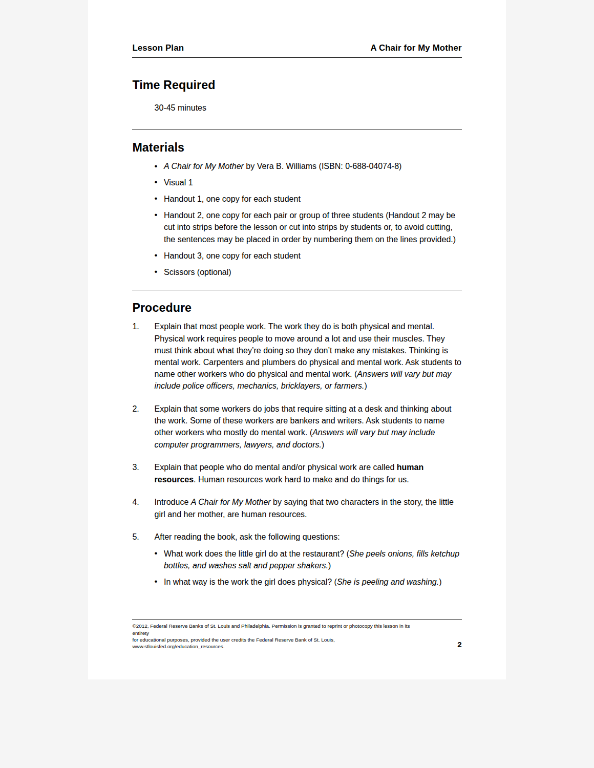Lesson Plan A Chair for My Mother
Time Required
30-45 minutes
Materials
A Chair for My Mother by Vera B. Williams (ISBN: 0-688-04074-8)
Visual 1
Handout 1, one copy for each student
Handout 2, one copy for each pair or group of three students (Handout 2 may be cut into strips before the lesson or cut into strips by students or, to avoid cutting, the sentences may be placed in order by numbering them on the lines provided.)
Handout 3, one copy for each student
Scissors (optional)
Procedure
Explain that most people work. The work they do is both physical and mental. Physical work requires people to move around a lot and use their muscles. They must think about what they’re doing so they don’t make any mistakes. Thinking is mental work. Carpenters and plumbers do physical and mental work. Ask students to name other workers who do physical and mental work. (Answers will vary but may include police officers, mechanics, bricklayers, or farmers.)
Explain that some workers do jobs that require sitting at a desk and thinking about the work. Some of these workers are bankers and writers. Ask students to name other workers who mostly do mental work. (Answers will vary but may include computer programmers, lawyers, and doctors.)
Explain that people who do mental and/or physical work are called human resources. Human resources work hard to make and do things for us.
Introduce A Chair for My Mother by saying that two characters in the story, the little girl and her mother, are human resources.
After reading the book, ask the following questions:
What work does the little girl do at the restaurant? (She peels onions, fills ketchup bottles, and washes salt and pepper shakers.)
In what way is the work the girl does physical? (She is peeling and washing.)
©2012, Federal Reserve Banks of St. Louis and Philadelphia. Permission is granted to reprint or photocopy this lesson in its entirety
for educational purposes, provided the user credits the Federal Reserve Bank of St. Louis, www.stlouisfed.org/education_resources.
2